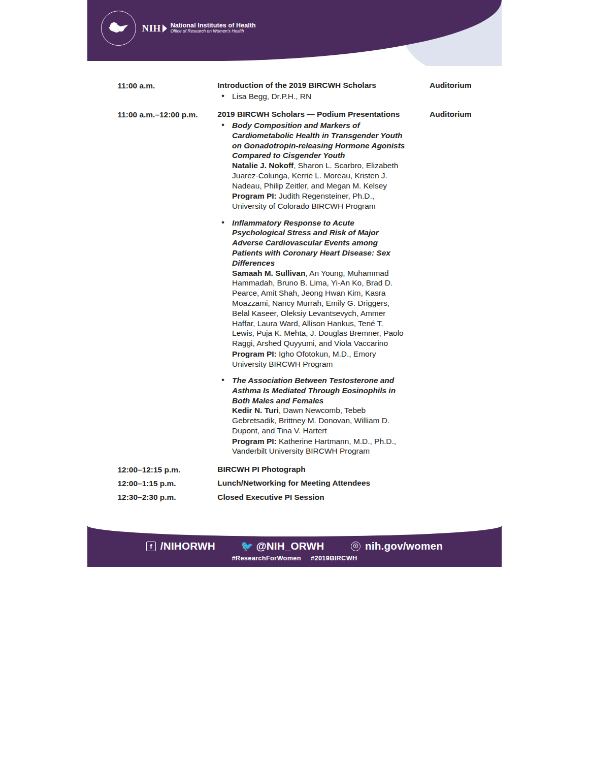NIH
National Institutes of Health
Office of Research on Women's Health
11:00 a.m.
Introduction of the 2019 BIRCWH Scholars
Auditorium
Lisa Begg, Dr.P.H., RN
11:00 a.m.–12:00 p.m.
2019 BIRCWH Scholars — Podium Presentations
Auditorium
Body Composition and Markers of Cardiometabolic Health in Transgender Youth on Gonadotropin-releasing Hormone Agonists Compared to Cisgender Youth
Natalie J. Nokoff, Sharon L. Scarbro, Elizabeth Juarez-Colunga, Kerrie L. Moreau, Kristen J. Nadeau, Philip Zeitler, and Megan M. Kelsey
Program PI: Judith Regensteiner, Ph.D., University of Colorado BIRCWH Program
Inflammatory Response to Acute Psychological Stress and Risk of Major Adverse Cardiovascular Events among Patients with Coronary Heart Disease: Sex Differences
Samaah M. Sullivan, An Young, Muhammad Hammadah, Bruno B. Lima, Yi-An Ko, Brad D. Pearce, Amit Shah, Jeong Hwan Kim, Kasra Moazzami, Nancy Murrah, Emily G. Driggers, Belal Kaseer, Oleksiy Levantsevych, Ammer Haffar, Laura Ward, Allison Hankus, Tené T. Lewis, Puja K. Mehta, J. Douglas Bremner, Paolo Raggi, Arshed Quyyumi, and Viola Vaccarino
Program PI: Igho Ofotokun, M.D., Emory University BIRCWH Program
The Association Between Testosterone and Asthma Is Mediated Through Eosinophils in Both Males and Females
Kedir N. Turi, Dawn Newcomb, Tebeb Gebretsadik, Brittney M. Donovan, William D. Dupont, and Tina V. Hartert
Program PI: Katherine Hartmann, M.D., Ph.D., Vanderbilt University BIRCWH Program
12:00–12:15 p.m.
BIRCWH PI Photograph
12:00–1:15 p.m.
Lunch/Networking for Meeting Attendees
12:30–2:30 p.m.
Closed Executive PI Session
f/NIHORWH
🐦@NIH_ORWH
☉nih.gov/women
#ResearchForWomen#2019BIRCWH